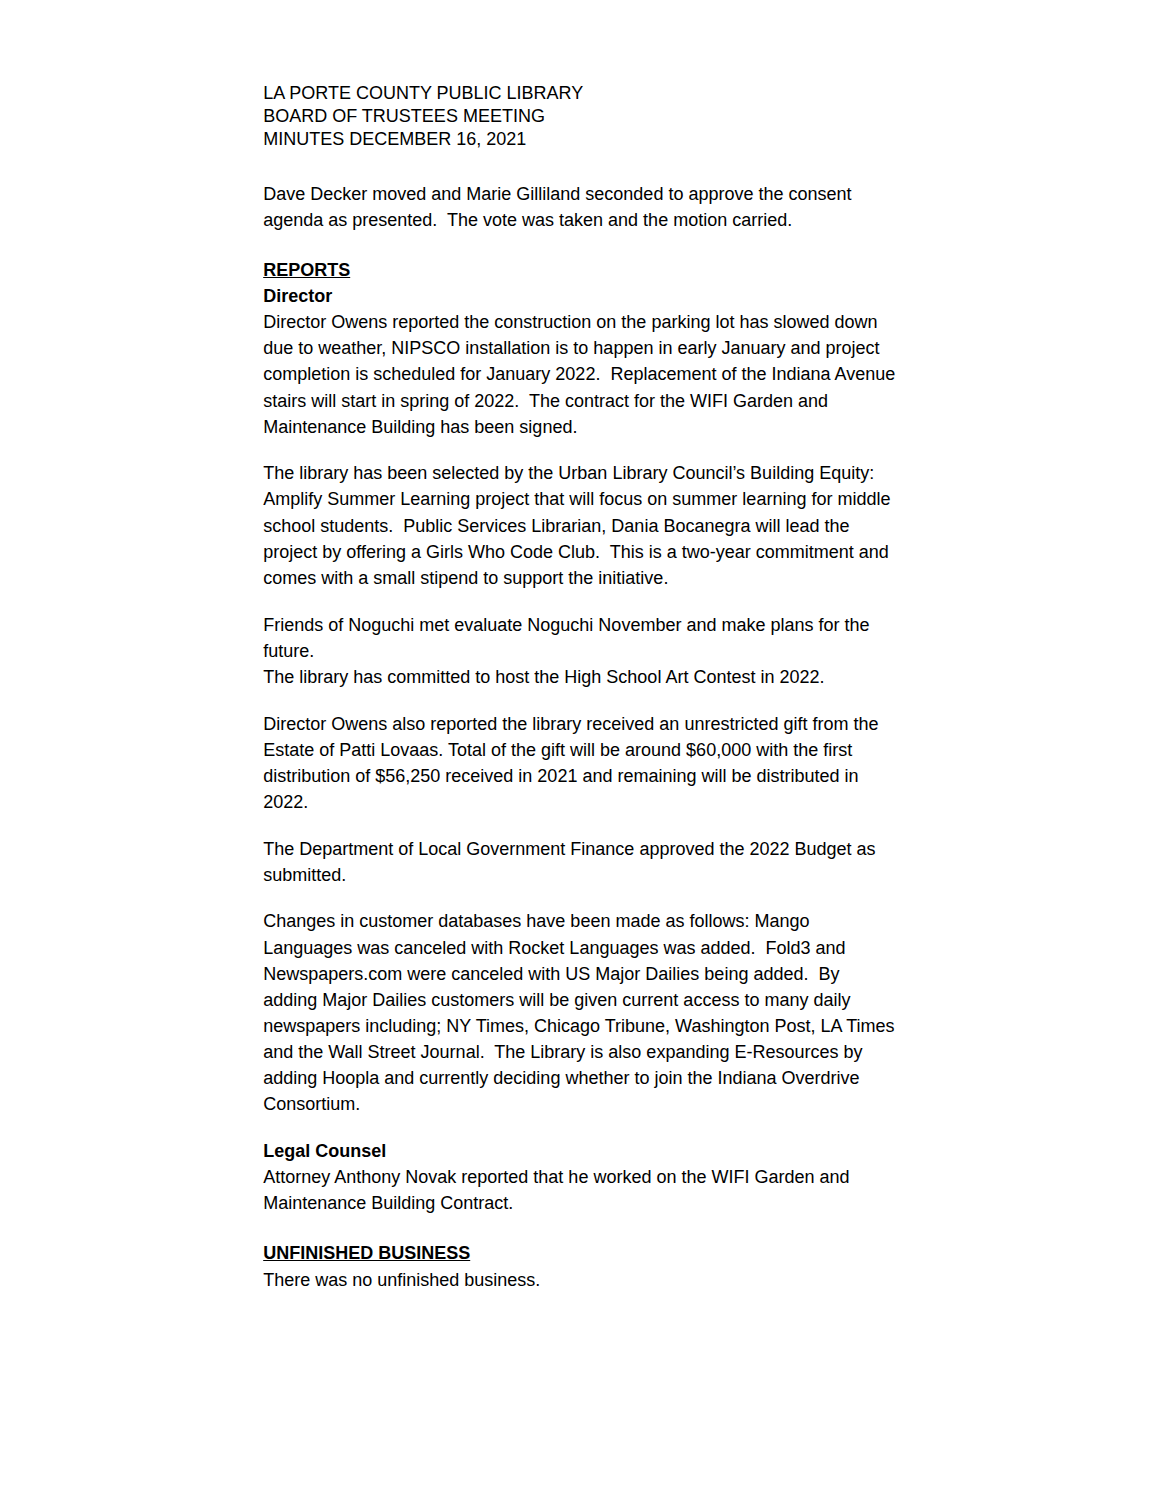LA PORTE COUNTY PUBLIC LIBRARY
BOARD OF TRUSTEES MEETING
MINUTES DECEMBER 16, 2021
Dave Decker moved and Marie Gilliland seconded to approve the consent agenda as presented. The vote was taken and the motion carried.
REPORTS
Director
Director Owens reported the construction on the parking lot has slowed down due to weather, NIPSCO installation is to happen in early January and project completion is scheduled for January 2022. Replacement of the Indiana Avenue stairs will start in spring of 2022. The contract for the WIFI Garden and Maintenance Building has been signed.
The library has been selected by the Urban Library Council’s Building Equity: Amplify Summer Learning project that will focus on summer learning for middle school students. Public Services Librarian, Dania Bocanegra will lead the project by offering a Girls Who Code Club. This is a two-year commitment and comes with a small stipend to support the initiative.
Friends of Noguchi met evaluate Noguchi November and make plans for the future.
The library has committed to host the High School Art Contest in 2022.
Director Owens also reported the library received an unrestricted gift from the Estate of Patti Lovaas. Total of the gift will be around $60,000 with the first distribution of $56,250 received in 2021 and remaining will be distributed in 2022.
The Department of Local Government Finance approved the 2022 Budget as submitted.
Changes in customer databases have been made as follows: Mango Languages was canceled with Rocket Languages was added. Fold3 and Newspapers.com were canceled with US Major Dailies being added. By adding Major Dailies customers will be given current access to many daily newspapers including; NY Times, Chicago Tribune, Washington Post, LA Times and the Wall Street Journal. The Library is also expanding E-Resources by adding Hoopla and currently deciding whether to join the Indiana Overdrive Consortium.
Legal Counsel
Attorney Anthony Novak reported that he worked on the WIFI Garden and Maintenance Building Contract.
UNFINISHED BUSINESS
There was no unfinished business.